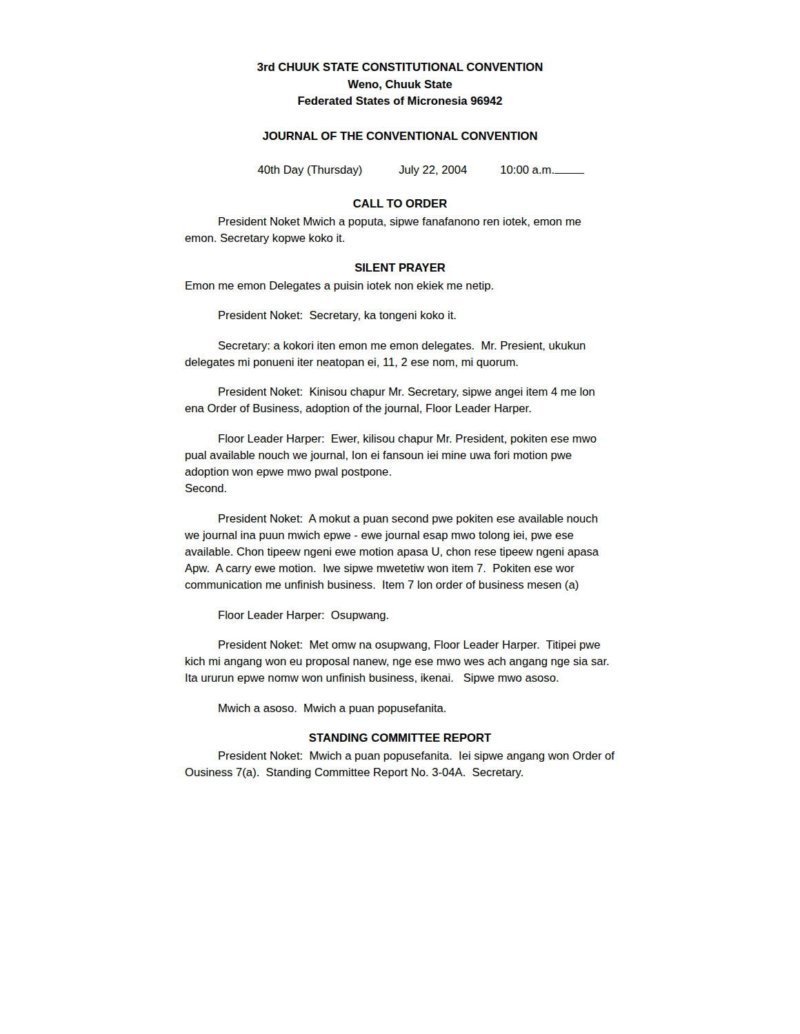3rd CHUUK STATE CONSTITUTIONAL CONVENTION
Weno, Chuuk State
Federated States of Micronesia 96942
JOURNAL OF THE CONVENTIONAL CONVENTION
40th Day (Thursday) July 22, 2004 10:00 a.m.
CALL TO ORDER
President Noket Mwich a poputa, sipwe fanafanono ren iotek, emon me emon. Secretary kopwe koko it.
SILENT PRAYER
Emon me emon Delegates a puisin iotek non ekiek me netip.
President Noket: Secretary, ka tongeni koko it.
Secretary: a kokori iten emon me emon delegates. Mr. Presient, ukukun delegates mi ponueni iter neatopan ei, 11, 2 ese nom, mi quorum.
President Noket: Kinisou chapur Mr. Secretary, sipwe angei item 4 me lon ena Order of Business, adoption of the journal, Floor Leader Harper.
Floor Leader Harper: Ewer, kilisou chapur Mr. President, pokiten ese mwo pual available nouch we journal, Ion ei fansoun iei mine uwa fori motion pwe adoption won epwe mwo pwal postpone.
Second.
President Noket: A mokut a puan second pwe pokiten ese available nouch we journal ina puun mwich epwe - ewe journal esap mwo tolong iei, pwe ese available. Chon tipeew ngeni ewe motion apasa U, chon rese tipeew ngeni apasa Apw. A carry ewe motion. Iwe sipwe mwetetiw won item 7. Pokiten ese wor communication me unfinish business. Item 7 lon order of business mesen (a)
Floor Leader Harper: Osupwang.
President Noket: Met omw na osupwang, Floor Leader Harper. Titipei pwe kich mi angang won eu proposal nanew, nge ese mwo wes ach angang nge sia sar. Ita ururun epwe nomw won unfinish business, ikenai. Sipwe mwo asoso.
Mwich a asoso. Mwich a puan popusefanita.
STANDING COMMITTEE REPORT
President Noket: Mwich a puan popusefanita. Iei sipwe angang won Order of Ousiness 7(a). Standing Committee Report No. 3-04A. Secretary.